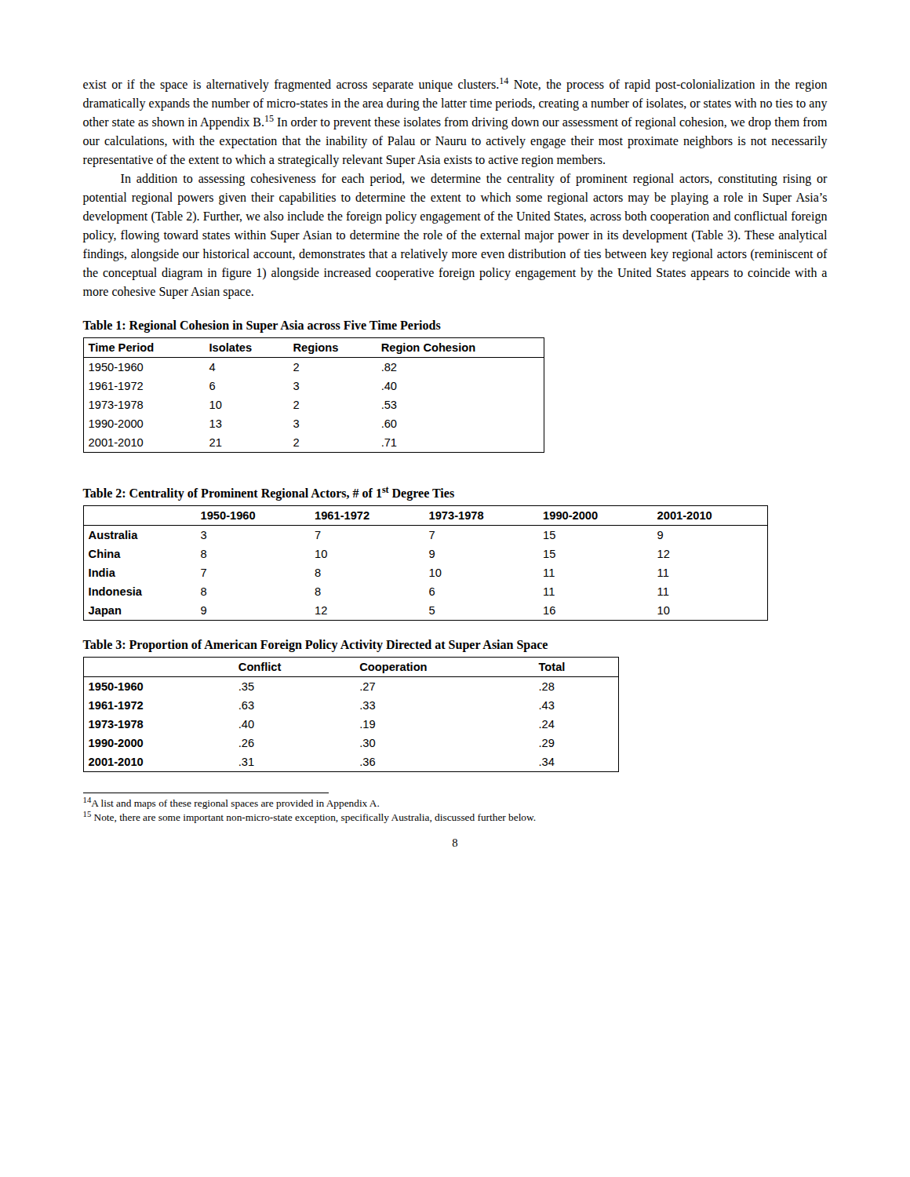exist or if the space is alternatively fragmented across separate unique clusters.14 Note, the process of rapid post-colonialization in the region dramatically expands the number of micro-states in the area during the latter time periods, creating a number of isolates, or states with no ties to any other state as shown in Appendix B.15 In order to prevent these isolates from driving down our assessment of regional cohesion, we drop them from our calculations, with the expectation that the inability of Palau or Nauru to actively engage their most proximate neighbors is not necessarily representative of the extent to which a strategically relevant Super Asia exists to active region members.
In addition to assessing cohesiveness for each period, we determine the centrality of prominent regional actors, constituting rising or potential regional powers given their capabilities to determine the extent to which some regional actors may be playing a role in Super Asia’s development (Table 2). Further, we also include the foreign policy engagement of the United States, across both cooperation and conflictual foreign policy, flowing toward states within Super Asian to determine the role of the external major power in its development (Table 3). These analytical findings, alongside our historical account, demonstrates that a relatively more even distribution of ties between key regional actors (reminiscent of the conceptual diagram in figure 1) alongside increased cooperative foreign policy engagement by the United States appears to coincide with a more cohesive Super Asian space.
Table 1: Regional Cohesion in Super Asia across Five Time Periods
| Time Period | Isolates | Regions | Region Cohesion |
| --- | --- | --- | --- |
| 1950-1960 | 4 | 2 | .82 |
| 1961-1972 | 6 | 3 | .40 |
| 1973-1978 | 10 | 2 | .53 |
| 1990-2000 | 13 | 3 | .60 |
| 2001-2010 | 21 | 2 | .71 |
Table 2: Centrality of Prominent Regional Actors, # of 1st Degree Ties
| | 1950-1960 | 1961-1972 | 1973-1978 | 1990-2000 | 2001-2010 |
| --- | --- | --- | --- | --- | --- |
| Australia | 3 | 7 | 7 | 15 | 9 |
| China | 8 | 10 | 9 | 15 | 12 |
| India | 7 | 8 | 10 | 11 | 11 |
| Indonesia | 8 | 8 | 6 | 11 | 11 |
| Japan | 9 | 12 | 5 | 16 | 10 |
Table 3: Proportion of American Foreign Policy Activity Directed at Super Asian Space
| | Conflict | Cooperation | Total |
| --- | --- | --- | --- |
| 1950-1960 | .35 | .27 | .28 |
| 1961-1972 | .63 | .33 | .43 |
| 1973-1978 | .40 | .19 | .24 |
| 1990-2000 | .26 | .30 | .29 |
| 2001-2010 | .31 | .36 | .34 |
14A list and maps of these regional spaces are provided in Appendix A.
15 Note, there are some important non-micro-state exception, specifically Australia, discussed further below.
8